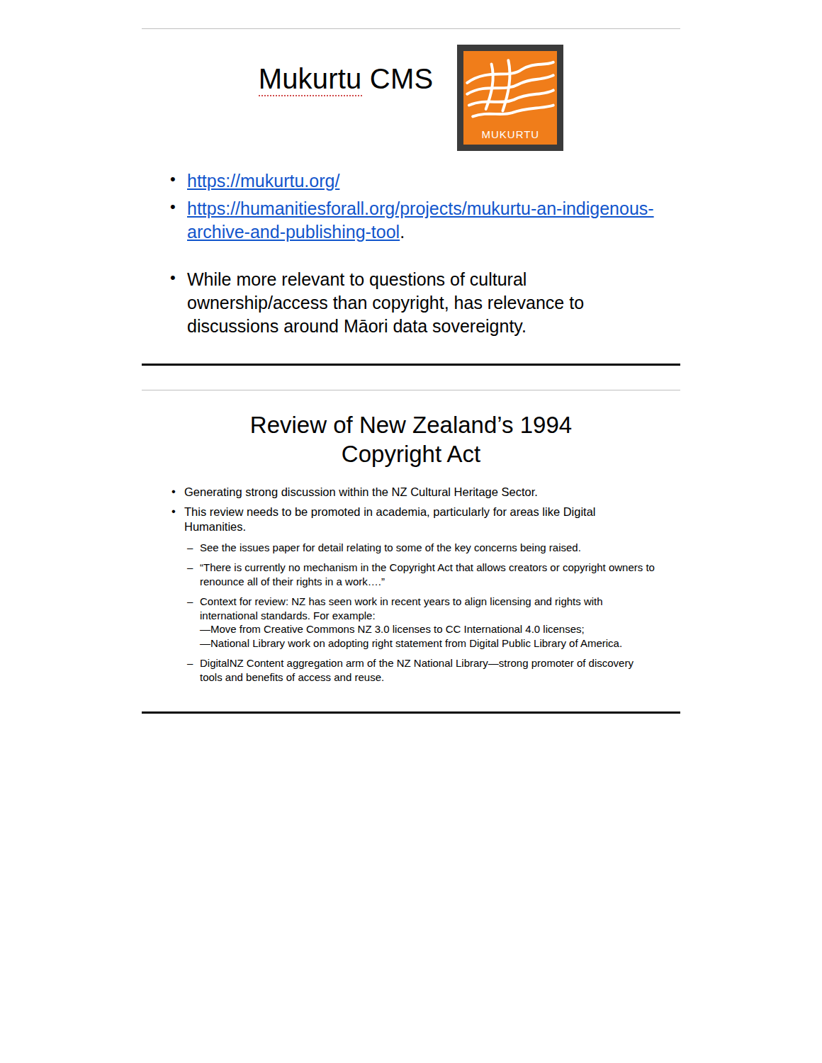Mukurtu CMS
MUKURTU
https://mukurtu.org/
https://humanitiesforall.org/projects/mukurtu-an-indigenous-archive-and-publishing-tool.
While more relevant to questions of cultural ownership/access than copyright, has relevance to discussions around Māori data sovereignty.
Review of New Zealand’s 1994
Copyright Act
Generating strong discussion within the NZ Cultural Heritage Sector.
This review needs to be promoted in academia, particularly for areas like Digital Humanities.
See the issues paper for detail relating to some of the key concerns being raised.
“There is currently no mechanism in the Copyright Act that allows creators or copyright owners to renounce all of their rights in a work….”
Context for review: NZ has seen work in recent years to align licensing and rights with international standards. For example: —Move from Creative Commons NZ 3.0 licenses to CC International 4.0 licenses; —National Library work on adopting right statement from Digital Public Library of America.
DigitalNZ Content aggregation arm of the NZ National Library—strong promoter of discovery tools and benefits of access and reuse.